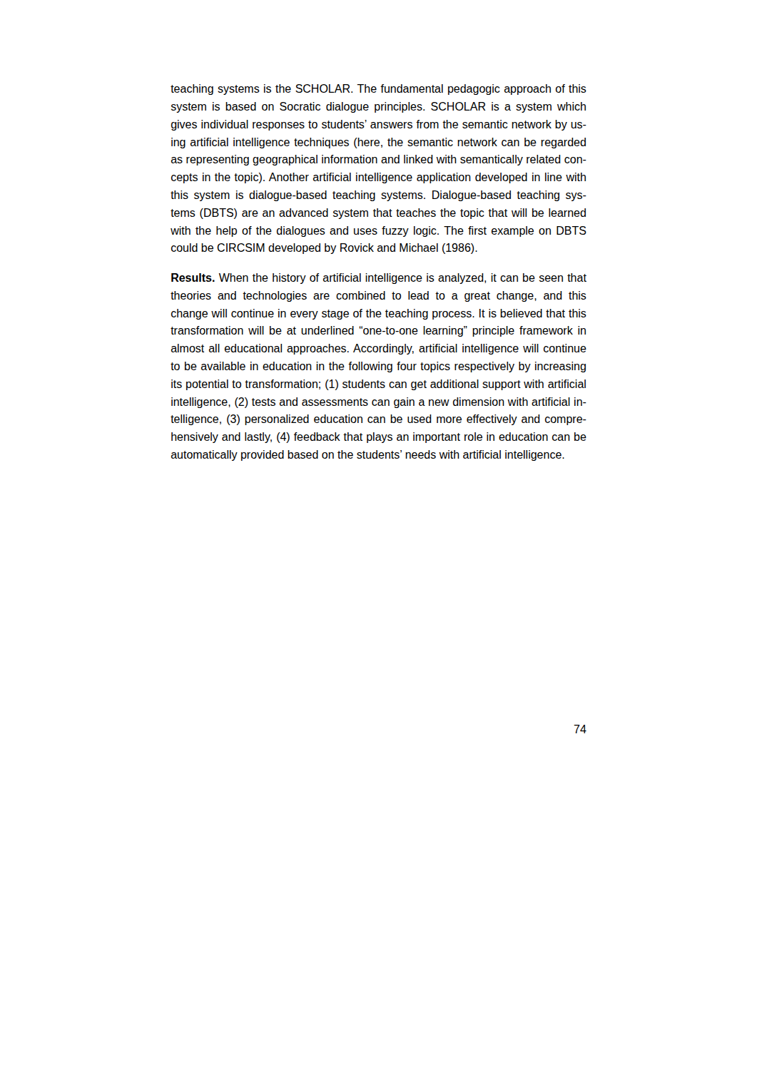teaching systems is the SCHOLAR. The fundamental pedagogic approach of this system is based on Socratic dialogue principles. SCHOLAR is a system which gives individual responses to students’ answers from the semantic network by using artificial intelligence techniques (here, the semantic network can be regarded as representing geographical information and linked with semantically related concepts in the topic). Another artificial intelligence application developed in line with this system is dialogue-based teaching systems. Dialogue-based teaching systems (DBTS) are an advanced system that teaches the topic that will be learned with the help of the dialogues and uses fuzzy logic. The first example on DBTS could be CIRCSIM developed by Rovick and Michael (1986).
Results. When the history of artificial intelligence is analyzed, it can be seen that theories and technologies are combined to lead to a great change, and this change will continue in every stage of the teaching process. It is believed that this transformation will be at underlined “one-to-one learning” principle framework in almost all educational approaches. Accordingly, artificial intelligence will continue to be available in education in the following four topics respectively by increasing its potential to transformation; (1) students can get additional support with artificial intelligence, (2) tests and assessments can gain a new dimension with artificial intelligence, (3) personalized education can be used more effectively and comprehensively and lastly, (4) feedback that plays an important role in education can be automatically provided based on the students’ needs with artificial intelligence.
74